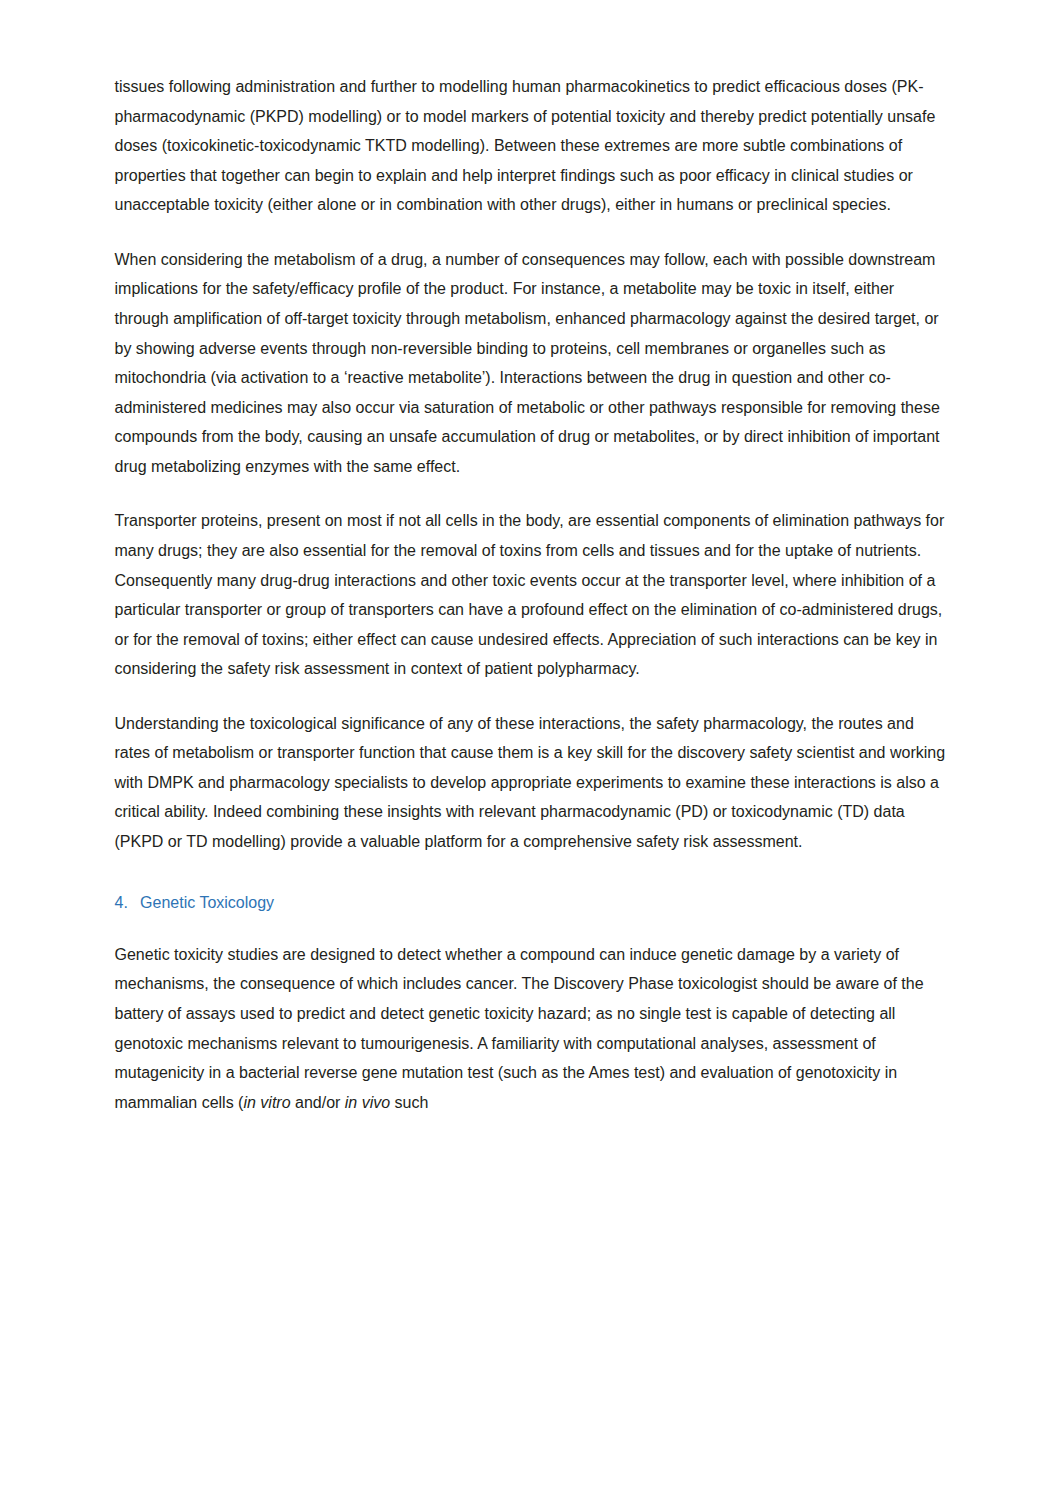tissues following administration and further to modelling human pharmacokinetics to predict efficacious doses (PK-pharmacodynamic (PKPD) modelling) or to model markers of potential toxicity and thereby predict potentially unsafe doses (toxicokinetic-toxicodynamic TKTD modelling). Between these extremes are more subtle combinations of properties that together can begin to explain and help interpret findings such as poor efficacy in clinical studies or unacceptable toxicity (either alone or in combination with other drugs), either in humans or preclinical species.
When considering the metabolism of a drug, a number of consequences may follow, each with possible downstream implications for the safety/efficacy profile of the product. For instance, a metabolite may be toxic in itself, either through amplification of off-target toxicity through metabolism, enhanced pharmacology against the desired target, or by showing adverse events through non-reversible binding to proteins, cell membranes or organelles such as mitochondria (via activation to a ‘reactive metabolite’). Interactions between the drug in question and other co-administered medicines may also occur via saturation of metabolic or other pathways responsible for removing these compounds from the body, causing an unsafe accumulation of drug or metabolites, or by direct inhibition of important drug metabolizing enzymes with the same effect.
Transporter proteins, present on most if not all cells in the body, are essential components of elimination pathways for many drugs; they are also essential for the removal of toxins from cells and tissues and for the uptake of nutrients. Consequently many drug-drug interactions and other toxic events occur at the transporter level, where inhibition of a particular transporter or group of transporters can have a profound effect on the elimination of co-administered drugs, or for the removal of toxins; either effect can cause undesired effects. Appreciation of such interactions can be key in considering the safety risk assessment in context of patient polypharmacy.
Understanding the toxicological significance of any of these interactions, the safety pharmacology, the routes and rates of metabolism or transporter function that cause them is a key skill for the discovery safety scientist and working with DMPK and pharmacology specialists to develop appropriate experiments to examine these interactions is also a critical ability. Indeed combining these insights with relevant pharmacodynamic (PD) or toxicodynamic (TD) data (PKPD or TD modelling) provide a valuable platform for a comprehensive safety risk assessment.
4. Genetic Toxicology
Genetic toxicity studies are designed to detect whether a compound can induce genetic damage by a variety of mechanisms, the consequence of which includes cancer. The Discovery Phase toxicologist should be aware of the battery of assays used to predict and detect genetic toxicity hazard; as no single test is capable of detecting all genotoxic mechanisms relevant to tumourigenesis. A familiarity with computational analyses, assessment of mutagenicity in a bacterial reverse gene mutation test (such as the Ames test) and evaluation of genotoxicity in mammalian cells (in vitro and/or in vivo such